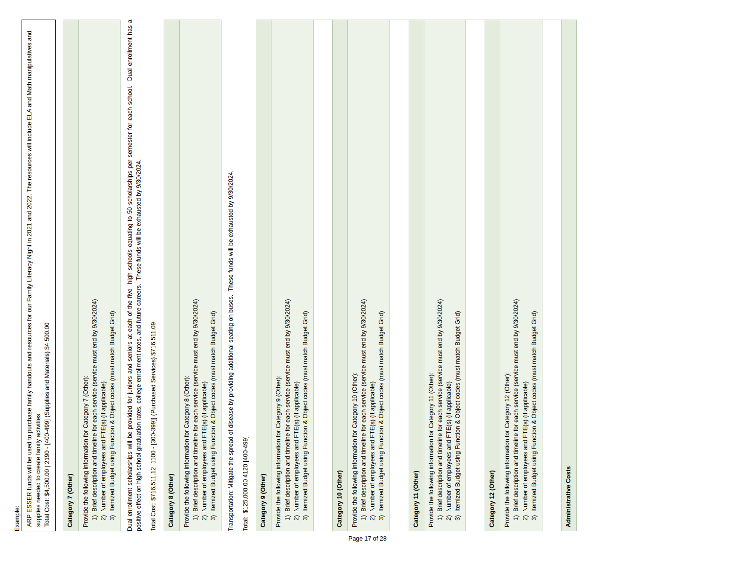Example:
ARP ESSER funds will be used to purchase family handouts and resources for our Family Literacy Night in 2021 and 2022. The resources will include ELA and Math manipulatives and supplies needed to create family activities.
Total Cost: $4,500.00 | 2190 - [400-499] (Supplies and Materials) $4,500.00
| Category 7 (Other) |
| Provide the following information for Category 7 (Other): 1) Brief description and timeline for each service (service must end by 9/30/2024) 2) Number of employees and FTE(s) (if applicable) 3) Itemized Budget using Function & Object codes (must match Budget Grid) |
Dual enrollment scholarships will be provided for juniors and seniors at each of the five high schools equating to 50 scholarships per semester for each school. Dual enrollment has a positive effect on high school graduation rates, college enrollment rates, and future careers. These funds will be exhausted by 9/30/2024.
Total Cost: $716,511.12 1100 - [300-399]] (Purchased Services) $716,511.09
| Category 8 (Other) |
| Provide the following information for Category 8 (Other): 1) Brief description and timeline for each service (service must end by 9/30/2024) 2) Number of employees and FTE(s) (if applicable) 3) Itemized Budget using Function & Object codes (must match Budget Grid) |
Transportation: Mitigate the spread of disease by providing additional seating on buses. These funds will be exhausted by 9/30/2024.
Total: $125,000.00 4120 [400-499]
| Category 9 (Other) |
| Provide the following information for Category 9 (Other): 1) Brief description and timeline for each service (service must end by 9/30/2024) 2) Number of employees and FTE(s) (if applicable) 3) Itemized Budget using Function & Object codes (must match Budget Grid) |
| Category 10 (Other) |
| Provide the following information for Category 10 (Other): 1) Brief description and timeline for each service (service must end by 9/30/2024) 2) Number of employees and FTE(s) (if applicable) 3) Itemized Budget using Function & Object codes (must match Budget Grid) |
| Category 11 (Other) |
| Provide the following information for Category 11 (Other): 1) Brief description and timeline for each service (service must end by 9/30/2024) 2) Number of employees and FTE(s) (if applicable) 3) Itemized Budget using Function & Object codes (must match Budget Grid) |
| Category 12 (Other) |
| Provide the following information for Category 12 (Other): 1) Brief description and timeline for each service (service must end by 9/30/2024) 2) Number of employees and FTE(s) (if applicable) 3) Itemized Budget using Function & Object codes (must match Budget Grid) |
| Administrative Costs |
Page 17 of 28